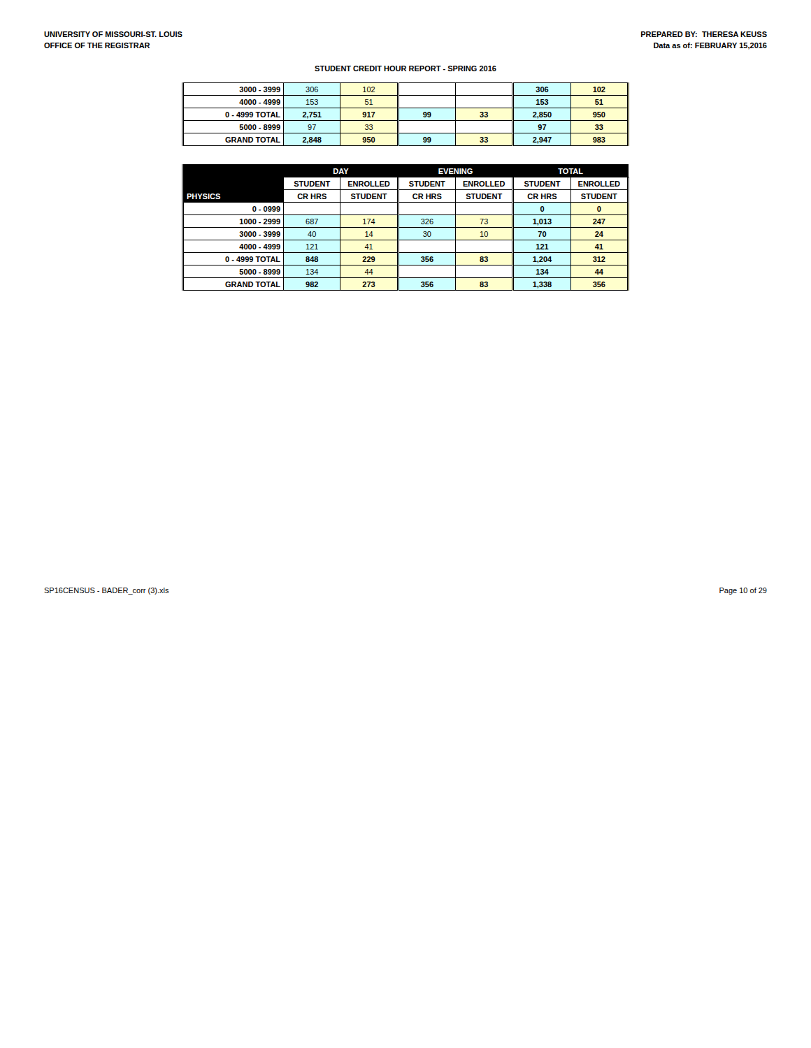| UNIVERSITY OF MISSOURI-ST. LOUIS | PREPARED BY: THERESA KEUSS |
| OFFICE OF THE REGISTRAR | Data as of: FEBRUARY 15,2016 |
STUDENT CREDIT HOUR REPORT - SPRING 2016
| 3000 - 3999 | 306 | 102 | | | 306 | 102 |
| 4000 - 4999 | 153 | 51 | | | 153 | 51 |
| 0 - 4999 TOTAL | 2,751 | 917 | 99 | 33 | 2,850 | 950 |
| 5000 - 8999 | 97 | 33 | | | 97 | 33 |
| GRAND TOTAL | 2,848 | 950 | 99 | 33 | 2,947 | 983 |
| | DAY | EVENING | TOTAL |
| | STUDENT | ENROLLED | STUDENT | ENROLLED | STUDENT | ENROLLED |
| PHYSICS | CR HRS | STUDENT | CR HRS | STUDENT | CR HRS | STUDENT |
| 0 - 0999 | | | | | 0 | 0 |
| 1000 - 2999 | 687 | 174 | 326 | 73 | 1,013 | 247 |
| 3000 - 3999 | 40 | 14 | 30 | 10 | 70 | 24 |
| 4000 - 4999 | 121 | 41 | | | 121 | 41 |
| 0 - 4999 TOTAL | 848 | 229 | 356 | 83 | 1,204 | 312 |
| 5000 - 8999 | 134 | 44 | | | 134 | 44 |
| GRAND TOTAL | 982 | 273 | 356 | 83 | 1,338 | 356 |
| SP16CENSUS - BADER_corr (3).xls | Page 10 of 29 |